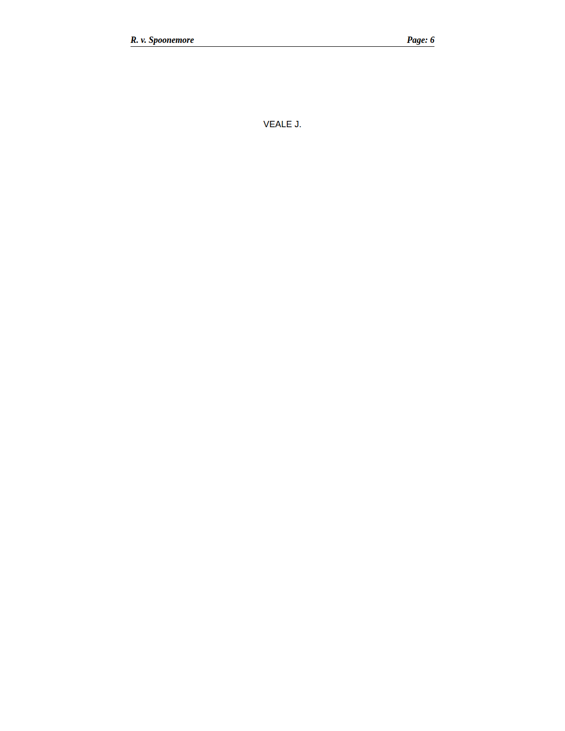R. v. Spoonemore Page: 6
VEALE J.